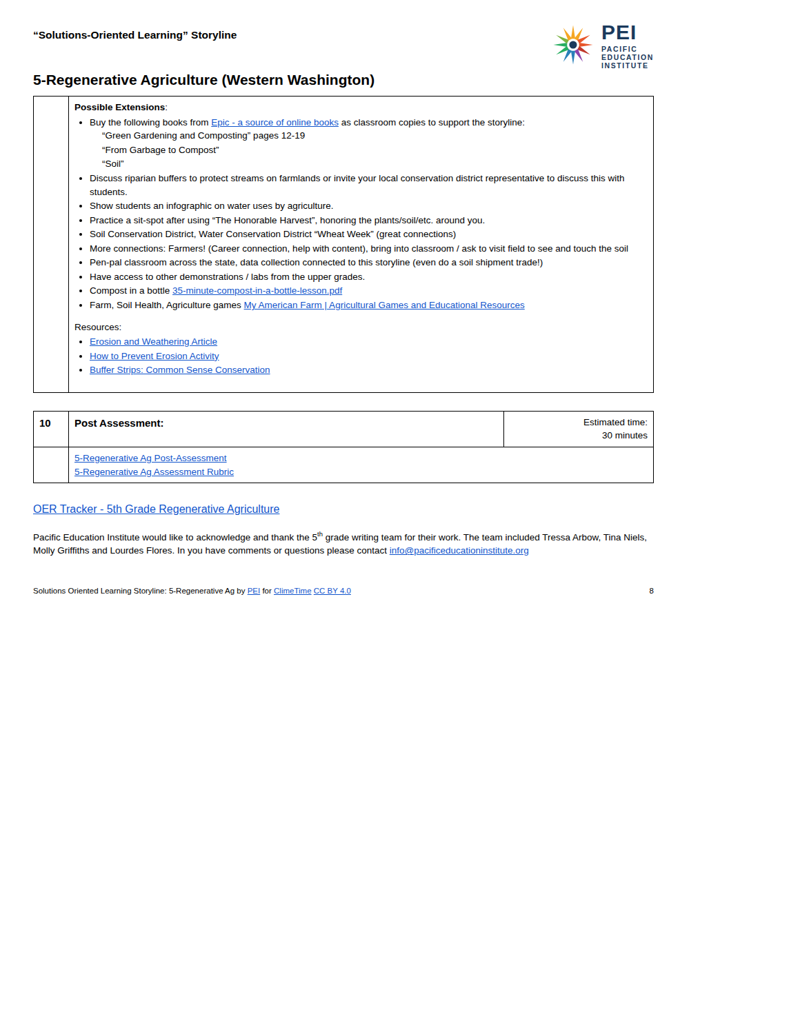PEI
Pacific
Education
Institute
“Solutions-Oriented Learning” Storyline
5-Regenerative Agriculture (Western Washington)
| | Possible Extensions : Buy the following books from Epic - a source of online books as classroom copies to support the storyline: “Green Gardening and Composting” pages 12-19 “From Garbage to Compost” “Soil” Discuss riparian buffers to protect streams on farmlands or invite your local conservation district representative to discuss this with students. Show students an infographic on water uses by agriculture. Practice a sit-spot after using “The Honorable Harvest”, honoring the plants/soil/etc. around you. Soil Conservation District, Water Conservation District “Wheat Week” (great connections) More connections: Farmers! (Career connection, help with content), bring into classroom / ask to visit field to see and touch the soil Pen-pal classroom across the state, data collection connected to this storyline (even do a soil shipment trade!) Have access to other demonstrations / labs from the upper grades. Compost in a bottle 35-minute-compost-in-a-bottle-lesson.pdf Farm, Soil Health, Agriculture games My American Farm / Agricultural Games and Educational Resources Resources: Erosion and Weathering Article How to Prevent Erosion Activity Buffer Strips: Common Sense Conservation |
| 10 | Post Assessment: | Estimated time: 30 minutes |
| | 5-Regenerative Ag Post-Assessment 5-Regenerative Ag Assessment Rubric |
OER Tracker - 5th Grade Regenerative Agriculture
Pacific Education Institute would like to acknowledge and thank the 5th grade writing team for their work. The team included Tressa Arbow, Tina Niels, Molly Griffiths and Lourdes Flores. In you have comments or questions please contact info@pacificeducationinstitute.org
Solutions Oriented Learning Storyline: 5-Regenerative Ag by PEI for ClimeTime CC BY 4.0
8